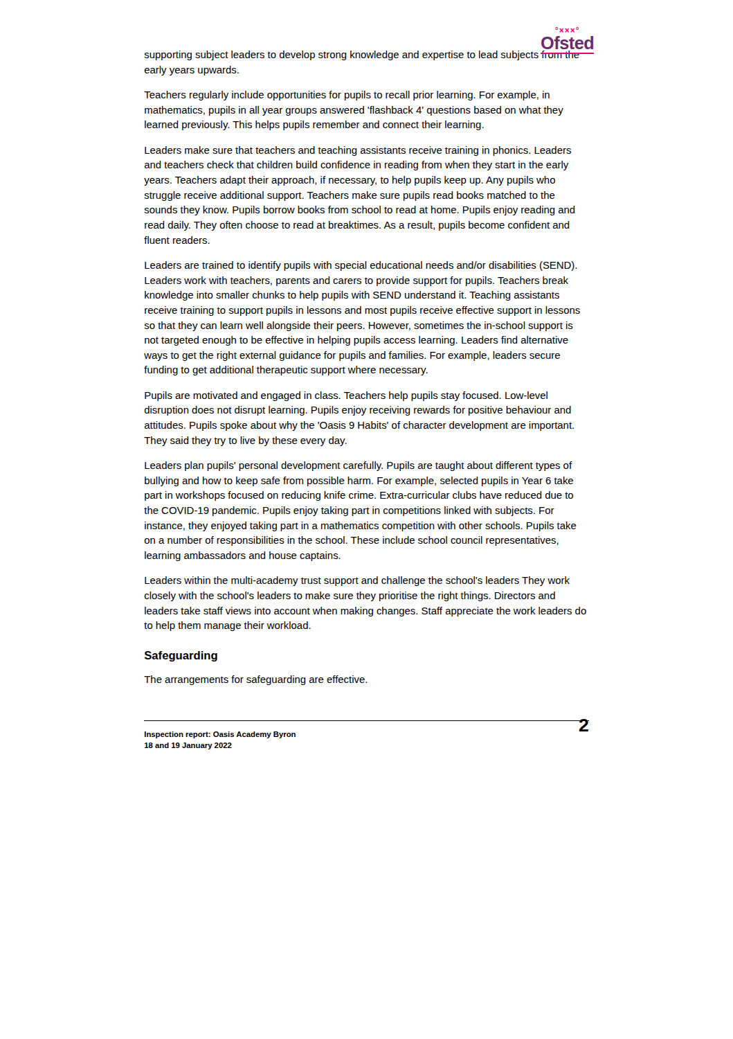°×××°
Ofsted
supporting subject leaders to develop strong knowledge and expertise to lead subjects from the early years upwards.
Teachers regularly include opportunities for pupils to recall prior learning. For example, in mathematics, pupils in all year groups answered 'flashback 4' questions based on what they learned previously. This helps pupils remember and connect their learning.
Leaders make sure that teachers and teaching assistants receive training in phonics. Leaders and teachers check that children build confidence in reading from when they start in the early years. Teachers adapt their approach, if necessary, to help pupils keep up. Any pupils who struggle receive additional support. Teachers make sure pupils read books matched to the sounds they know. Pupils borrow books from school to read at home. Pupils enjoy reading and read daily. They often choose to read at breaktimes. As a result, pupils become confident and fluent readers.
Leaders are trained to identify pupils with special educational needs and/or disabilities (SEND). Leaders work with teachers, parents and carers to provide support for pupils. Teachers break knowledge into smaller chunks to help pupils with SEND understand it. Teaching assistants receive training to support pupils in lessons and most pupils receive effective support in lessons so that they can learn well alongside their peers. However, sometimes the in-school support is not targeted enough to be effective in helping pupils access learning. Leaders find alternative ways to get the right external guidance for pupils and families. For example, leaders secure funding to get additional therapeutic support where necessary.
Pupils are motivated and engaged in class. Teachers help pupils stay focused. Low-level disruption does not disrupt learning. Pupils enjoy receiving rewards for positive behaviour and attitudes. Pupils spoke about why the 'Oasis 9 Habits' of character development are important. They said they try to live by these every day.
Leaders plan pupils' personal development carefully. Pupils are taught about different types of bullying and how to keep safe from possible harm. For example, selected pupils in Year 6 take part in workshops focused on reducing knife crime. Extra-curricular clubs have reduced due to the COVID-19 pandemic. Pupils enjoy taking part in competitions linked with subjects. For instance, they enjoyed taking part in a mathematics competition with other schools. Pupils take on a number of responsibilities in the school. These include school council representatives, learning ambassadors and house captains.
Leaders within the multi-academy trust support and challenge the school's leaders They work closely with the school's leaders to make sure they prioritise the right things. Directors and leaders take staff views into account when making changes. Staff appreciate the work leaders do to help them manage their workload.
Safeguarding
The arrangements for safeguarding are effective.
Inspection report: Oasis Academy Byron
18 and 19 January 2022
2